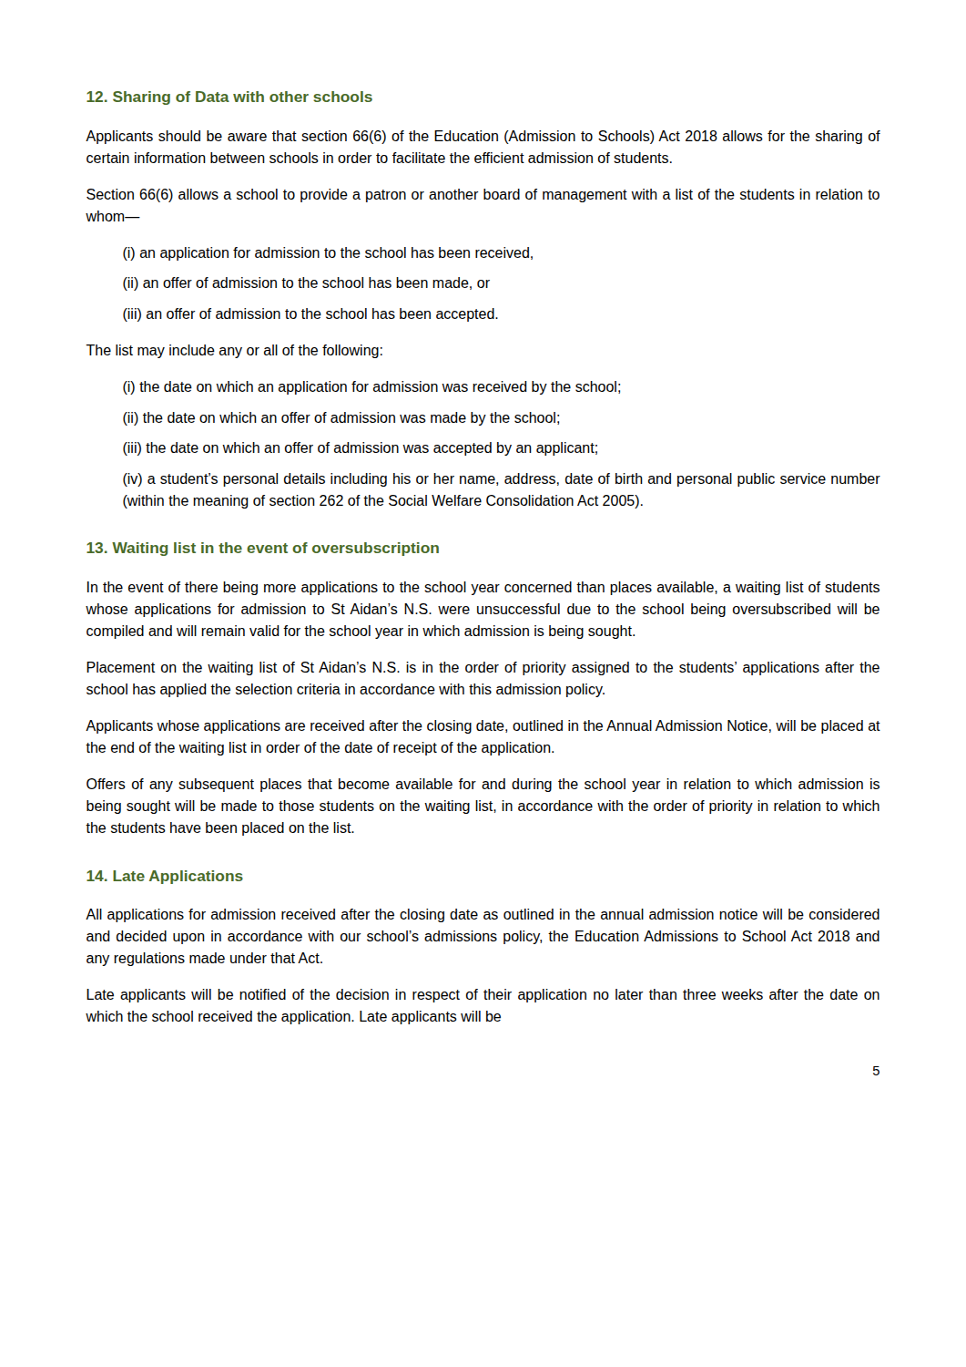12. Sharing of Data with other schools
Applicants should be aware that section 66(6) of the Education (Admission to Schools) Act 2018 allows for the sharing of certain information between schools in order to facilitate the efficient admission of students.
Section 66(6) allows a school to provide a patron or another board of management with a list of the students in relation to whom—
(i) an application for admission to the school has been received,
(ii) an offer of admission to the school has been made, or
(iii) an offer of admission to the school has been accepted.
The list may include any or all of the following:
(i) the date on which an application for admission was received by the school;
(ii) the date on which an offer of admission was made by the school;
(iii) the date on which an offer of admission was accepted by an applicant;
(iv) a student’s personal details including his or her name, address, date of birth and personal public service number (within the meaning of section 262 of the Social Welfare Consolidation Act 2005).
13. Waiting list in the event of oversubscription
In the event of there being more applications to the school year concerned than places available, a waiting list of students whose applications for admission to St Aidan’s N.S. were unsuccessful due to the school being oversubscribed will be compiled and will remain valid for the school year in which admission is being sought.
Placement on the waiting list of St Aidan’s N.S. is in the order of priority assigned to the students’ applications after the school has applied the selection criteria in accordance with this admission policy.
Applicants whose applications are received after the closing date, outlined in the Annual Admission Notice, will be placed at the end of the waiting list in order of the date of receipt of the application.
Offers of any subsequent places that become available for and during the school year in relation to which admission is being sought will be made to those students on the waiting list, in accordance with the order of priority in relation to which the students have been placed on the list.
14. Late Applications
All applications for admission received after the closing date as outlined in the annual admission notice will be considered and decided upon in accordance with our school’s admissions policy, the Education Admissions to School Act 2018 and any regulations made under that Act.
Late applicants will be notified of the decision in respect of their application no later than three weeks after the date on which the school received the application. Late applicants will be
5